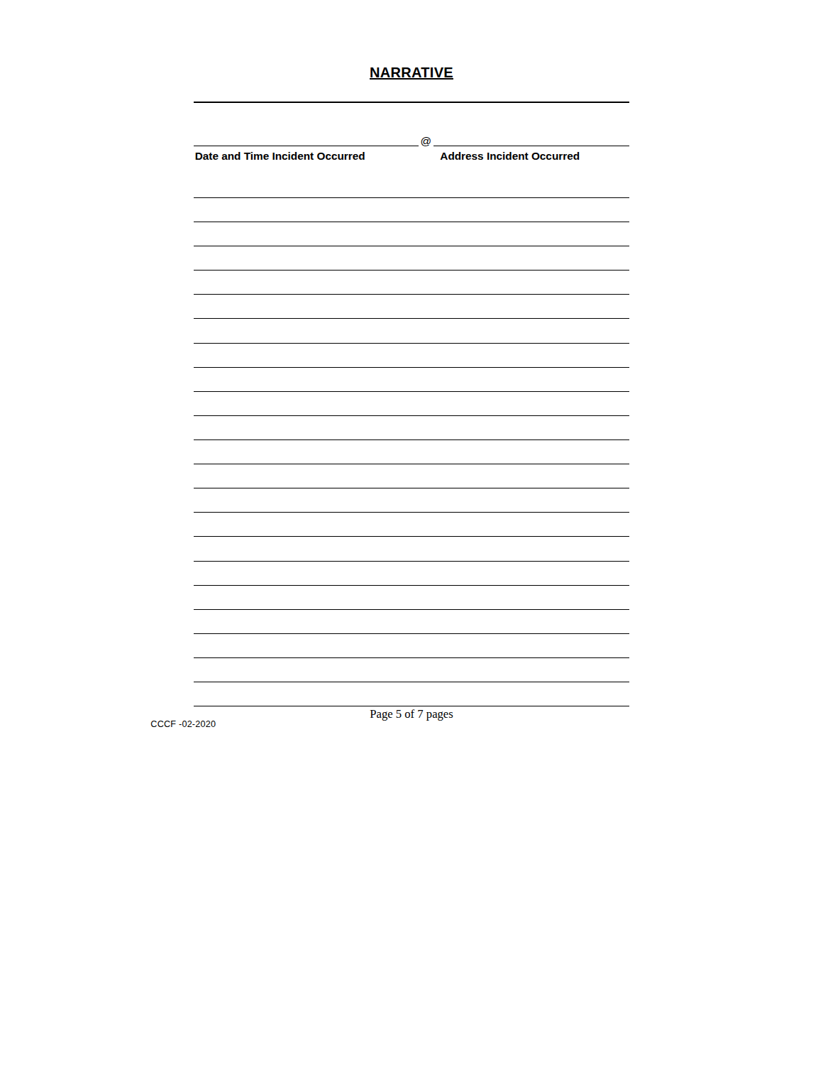NARRATIVE
@
Date and Time Incident Occurred
Address Incident Occurred
Page 5 of 7 pages
CCCF -02-2020